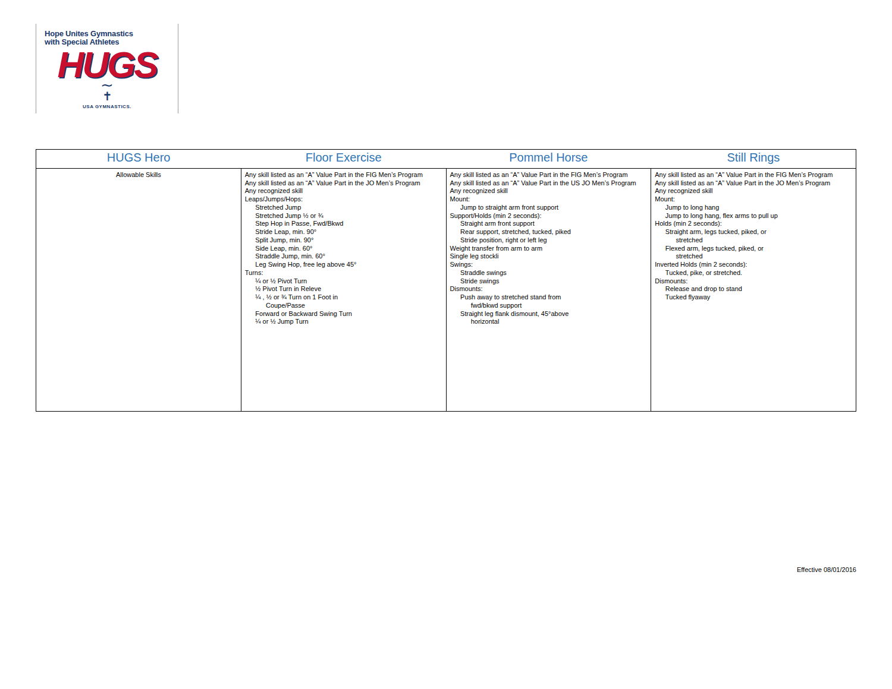Hope Unites Gymnastics
with Special Athletes
HUGS
∼
✝
USA GYMNASTICS.
| HUGS Hero | Floor Exercise | Pommel Horse | Still Rings |
| --- | --- | --- | --- |
| Allowable Skills | Any skill listed as an “A” Value Part in the FIG Men’s Program Any skill listed as an “A” Value Part in the JO Men’s Program Any recognized skill Leaps/Jumps/Hops: Stretched Jump Stretched Jump ½ or ¾ Step Hop in Passe, Fwd/Bkwd Stride Leap, min. 90° Split Jump, min. 90° Side Leap, min. 60° Straddle Jump, min. 60° Leg Swing Hop, free leg above 45° Turns: ¼ or ½ Pivot Turn ½ Pivot Turn in Releve ¼ , ½ or ¾ Turn on 1 Foot in Coupe/Passe Forward or Backward Swing Turn ¼ or ½ Jump Turn | Any skill listed as an “A” Value Part in the FIG Men’s Program Any skill listed as an “A” Value Part in the US JO Men’s Program Any recognized skill Mount: Jump to straight arm front support Support/Holds (min 2 seconds): Straight arm front support Rear support, stretched, tucked, piked Stride position, right or left leg Weight transfer from arm to arm Single leg stockli Swings: Straddle swings Stride swings Dismounts: Push away to stretched stand from fwd/bkwd support Straight leg flank dismount, 45°above horizontal | Any skill listed as an “A” Value Part in the FIG Men’s Program Any skill listed as an “A” Value Part in the JO Men’s Program Any recognized skill Mount: Jump to long hang Jump to long hang, flex arms to pull up Holds (min 2 seconds): Straight arm, legs tucked, piked, or stretched Flexed arm, legs tucked, piked, or stretched Inverted Holds (min 2 seconds): Tucked, pike, or stretched. Dismounts: Release and drop to stand Tucked flyaway |
Effective 08/01/2016